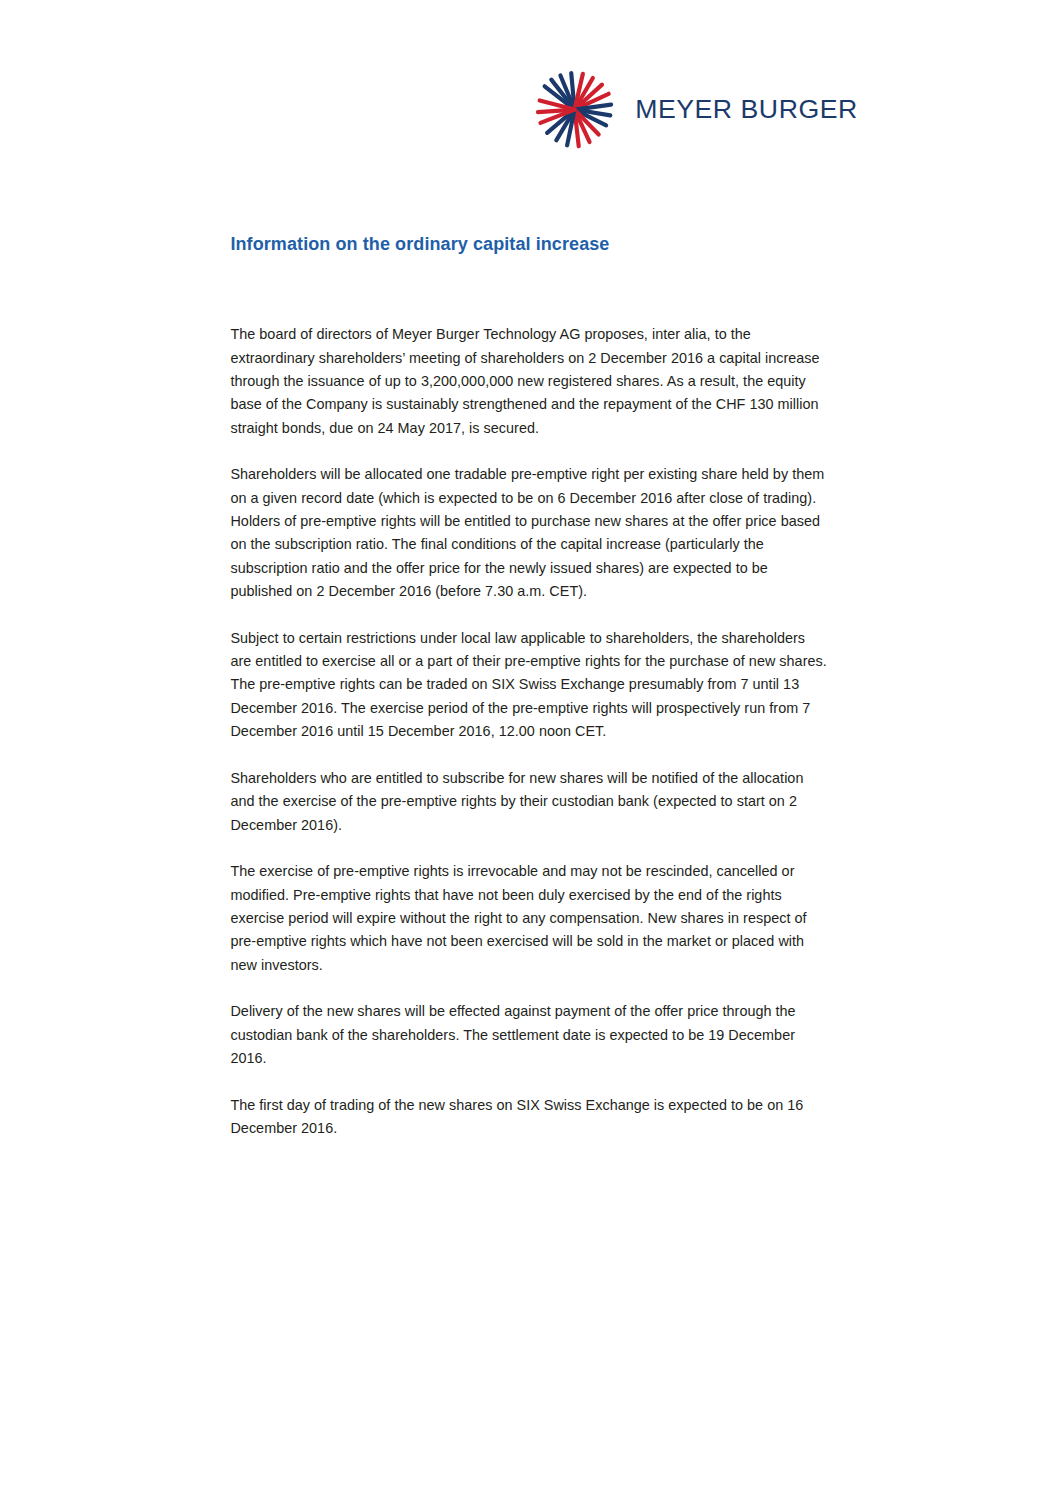MEYER BURGER
Information on the ordinary capital increase
The board of directors of Meyer Burger Technology AG proposes, inter alia, to the extraordinary shareholders’ meeting of shareholders on 2 December 2016 a capital increase through the issuance of up to 3,200,000,000 new registered shares. As a result, the equity base of the Company is sustainably strengthened and the repayment of the CHF 130 million straight bonds, due on 24 May 2017, is secured.
Shareholders will be allocated one tradable pre-emptive right per existing share held by them on a given record date (which is expected to be on 6 December 2016 after close of trading). Holders of pre-emptive rights will be entitled to purchase new shares at the offer price based on the subscription ratio. The final conditions of the capital increase (particularly the subscription ratio and the offer price for the newly issued shares) are expected to be published on 2 December 2016 (before 7.30 a.m. CET).
Subject to certain restrictions under local law applicable to shareholders, the shareholders are entitled to exercise all or a part of their pre-emptive rights for the purchase of new shares. The pre-emptive rights can be traded on SIX Swiss Exchange presumably from 7 until 13 December 2016. The exercise period of the pre-emptive rights will prospectively run from 7 December 2016 until 15 December 2016, 12.00 noon CET.
Shareholders who are entitled to subscribe for new shares will be notified of the allocation and the exercise of the pre-emptive rights by their custodian bank (expected to start on 2 December 2016).
The exercise of pre-emptive rights is irrevocable and may not be rescinded, cancelled or modified. Pre-emptive rights that have not been duly exercised by the end of the rights exercise period will expire without the right to any compensation. New shares in respect of pre-emptive rights which have not been exercised will be sold in the market or placed with new investors.
Delivery of the new shares will be effected against payment of the offer price through the custodian bank of the shareholders. The settlement date is expected to be 19 December 2016.
The first day of trading of the new shares on SIX Swiss Exchange is expected to be on 16 December 2016.